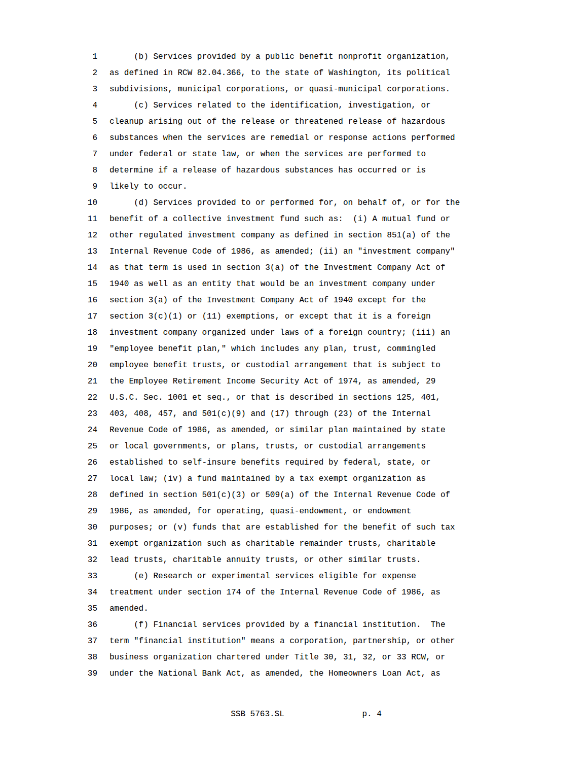1 (b) Services provided by a public benefit nonprofit organization,
2 as defined in RCW 82.04.366, to the state of Washington, its political
3 subdivisions, municipal corporations, or quasi-municipal corporations.
4 (c) Services related to the identification, investigation, or
5 cleanup arising out of the release or threatened release of hazardous
6 substances when the services are remedial or response actions performed
7 under federal or state law, or when the services are performed to
8 determine if a release of hazardous substances has occurred or is
9 likely to occur.
10 (d) Services provided to or performed for, on behalf of, or for the
11 benefit of a collective investment fund such as: (i) A mutual fund or
12 other regulated investment company as defined in section 851(a) of the
13 Internal Revenue Code of 1986, as amended; (ii) an "investment company"
14 as that term is used in section 3(a) of the Investment Company Act of
151940 as well as an entity that would be an investment company under
16 section 3(a) of the Investment Company Act of 1940 except for the
17 section 3(c)(1) or (11) exemptions, or except that it is a foreign
18 investment company organized under laws of a foreign country; (iii) an
19"employee benefit plan," which includes any plan, trust, commingled
20 employee benefit trusts, or custodial arrangement that is subject to
21 the Employee Retirement Income Security Act of 1974, as amended, 29
22 U.S.C. Sec. 1001 et seq., or that is described in sections 125, 401,
23403, 408, 457, and 501(c)(9) and (17) through (23) of the Internal
24 Revenue Code of 1986, as amended, or similar plan maintained by state
25 or local governments, or plans, trusts, or custodial arrangements
26 established to self-insure benefits required by federal, state, or
27 local law; (iv) a fund maintained by a tax exempt organization as
28 defined in section 501(c)(3) or 509(a) of the Internal Revenue Code of
291986, as amended, for operating, quasi-endowment, or endowment
30 purposes; or (v) funds that are established for the benefit of such tax
31 exempt organization such as charitable remainder trusts, charitable
32 lead trusts, charitable annuity trusts, or other similar trusts.
33 (e) Research or experimental services eligible for expense
34 treatment under section 174 of the Internal Revenue Code of 1986, as
35 amended.
36 (f) Financial services provided by a financial institution. The
37 term "financial institution" means a corporation, partnership, or other
38 business organization chartered under Title 30, 31, 32, or 33 RCW, or
39 under the National Bank Act, as amended, the Homeowners Loan Act, as
SSB 5763.SL p. 4